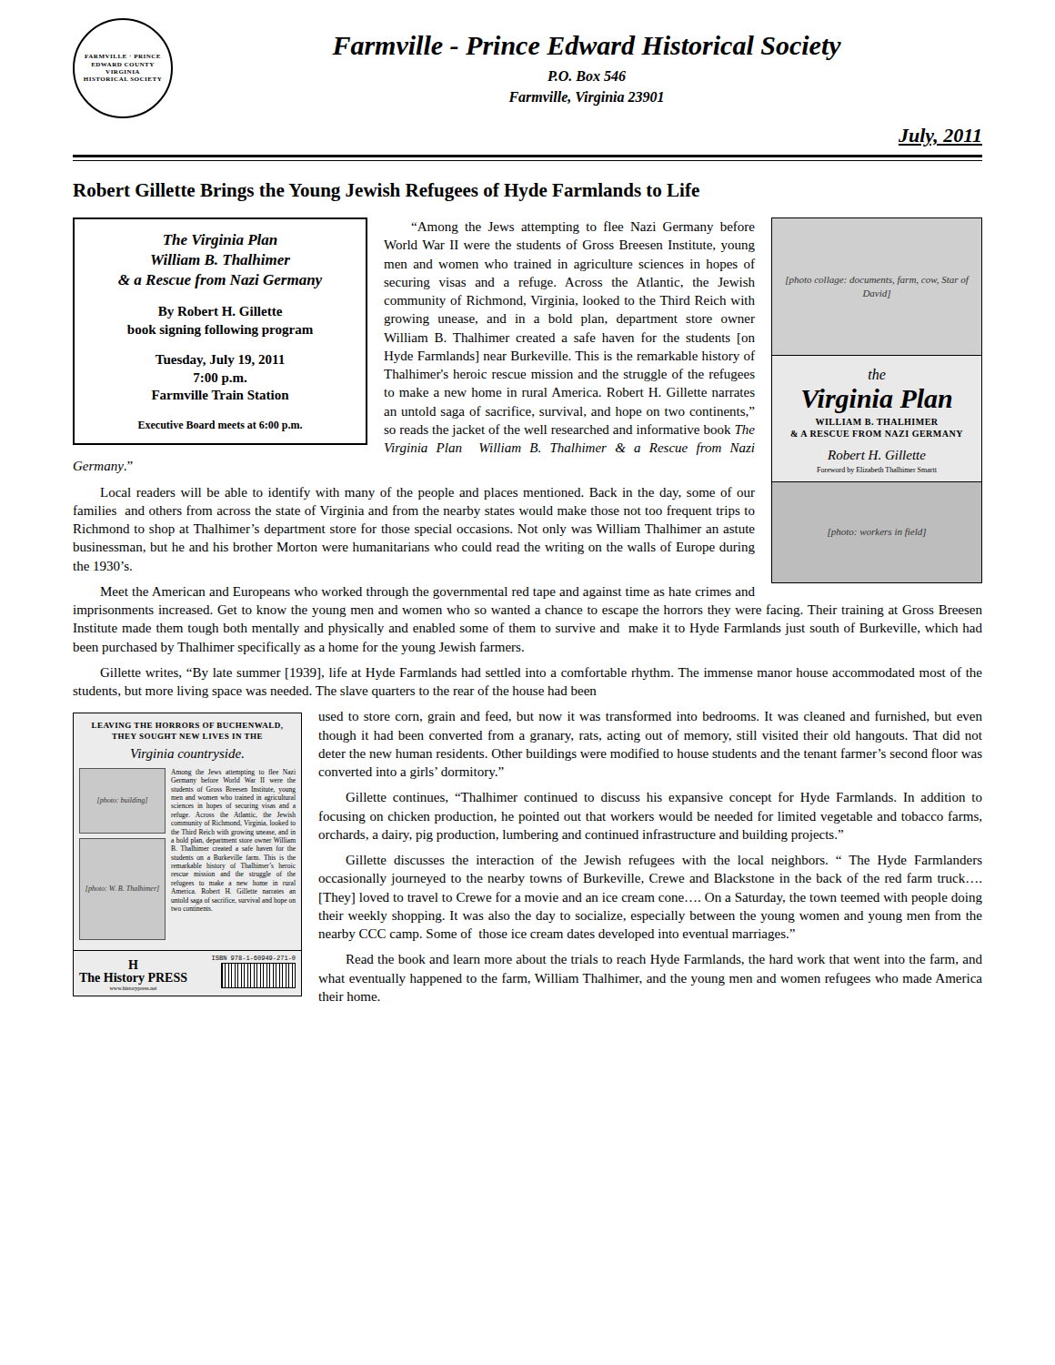FARMVILLE · PRINCE EDWARD COUNTY
VIRGINIA
HISTORICAL SOCIETY
Farmville - Prince Edward Historical Society
P.O. Box 546
Farmville, Virginia 23901
July, 2011
Robert Gillette Brings the Young Jewish Refugees of Hyde Farmlands to Life
The Virginia Plan
William B. Thalhimer
& a Rescue from Nazi Germany
By Robert H. Gillette
book signing following program
Tuesday, July 19, 2011
7:00 p.m.
Farmville Train Station
Executive Board meets at 6:00 p.m.
[photo collage: documents, farm, cow, Star of David]
the
Virginia Plan
WILLIAM B. THALHIMER
& A RESCUE FROM NAZI GERMANY
Robert H. Gillette
Foreword by Elizabeth Thalhimer Smartt
[photo: workers in field]
“Among the Jews attempting to flee Nazi Germany before World War II were the students of Gross Breesen Institute, young men and women who trained in agriculture sciences in hopes of securing visas and a refuge. Across the Atlantic, the Jewish community of Richmond, Virginia, looked to the Third Reich with growing unease, and in a bold plan, department store owner William B. Thalhimer created a safe haven for the students [on Hyde Farmlands] near Burkeville. This is the remarkable history of Thalhimer's heroic rescue mission and the struggle of the refugees to make a new home in rural America. Robert H. Gillette narrates an untold saga of sacrifice, survival, and hope on two continents,” so reads the jacket of the well researched and informative book The Virginia Plan William B. Thalhimer & a Rescue from Nazi Germany.”
Local readers will be able to identify with many of the people and places mentioned. Back in the day, some of our families and others from across the state of Virginia and from the nearby states would make those not too frequent trips to Richmond to shop at Thalhimer’s department store for those special occasions. Not only was William Thalhimer an astute businessman, but he and his brother Morton were humanitarians who could read the writing on the walls of Europe during the 1930’s.
Meet the American and Europeans who worked through the governmental red tape and against time as hate crimes and imprisonments increased. Get to know the young men and women who so wanted a chance to escape the horrors they were facing. Their training at Gross Breesen Institute made them tough both mentally and physically and enabled some of them to survive and make it to Hyde Farmlands just south of Burkeville, which had been purchased by Thalhimer specifically as a home for the young Jewish farmers.
Gillette writes, “By late summer [1939], life at Hyde Farmlands had settled into a comfortable rhythm. The immense manor house accommodated most of the students, but more living space was needed. The slave quarters to the rear of the house had been
LEAVING THE HORRORS OF BUCHENWALD,
THEY SOUGHT NEW LIVES IN THE
Virginia countryside.
[photo: building]
[photo: W. B. Thalhimer]
Among the Jews attempting to flee Nazi Germany before World War II were the students of Gross Breesen Institute, young men and women who trained in agricultural sciences in hopes of securing visas and a refuge. Across the Atlantic, the Jewish community of Richmond, Virginia, looked to the Third Reich with growing unease, and in a bold plan, department store owner William B. Thalhimer created a safe haven for the students on a Burkeville farm. This is the remarkable history of Thalhimer’s heroic rescue mission and the struggle of the refugees to make a new home in rural America. Robert H. Gillette narrates an untold saga of sacrifice, survival and hope on two continents.
H
The History PRESS
www.historypress.net
ISBN 978-1-60949-271-0
used to store corn, grain and feed, but now it was transformed into bedrooms. It was cleaned and furnished, but even though it had been converted from a granary, rats, acting out of memory, still visited their old hangouts. That did not deter the new human residents. Other buildings were modified to house students and the tenant farmer’s second floor was converted into a girls’ dormitory.”
Gillette continues, “Thalhimer continued to discuss his expansive concept for Hyde Farmlands. In addition to focusing on chicken production, he pointed out that workers would be needed for limited vegetable and tobacco farms, orchards, a dairy, pig production, lumbering and continued infrastructure and building projects.”
Gillette discusses the interaction of the Jewish refugees with the local neighbors. “ The Hyde Farmlanders occasionally journeyed to the nearby towns of Burkeville, Crewe and Blackstone in the back of the red farm truck….[They] loved to travel to Crewe for a movie and an ice cream cone…. On a Saturday, the town teemed with people doing their weekly shopping. It was also the day to socialize, especially between the young women and young men from the nearby CCC camp. Some of those ice cream dates developed into eventual marriages.”
Read the book and learn more about the trials to reach Hyde Farmlands, the hard work that went into the farm, and what eventually happened to the farm, William Thalhimer, and the young men and women refugees who made America their home.